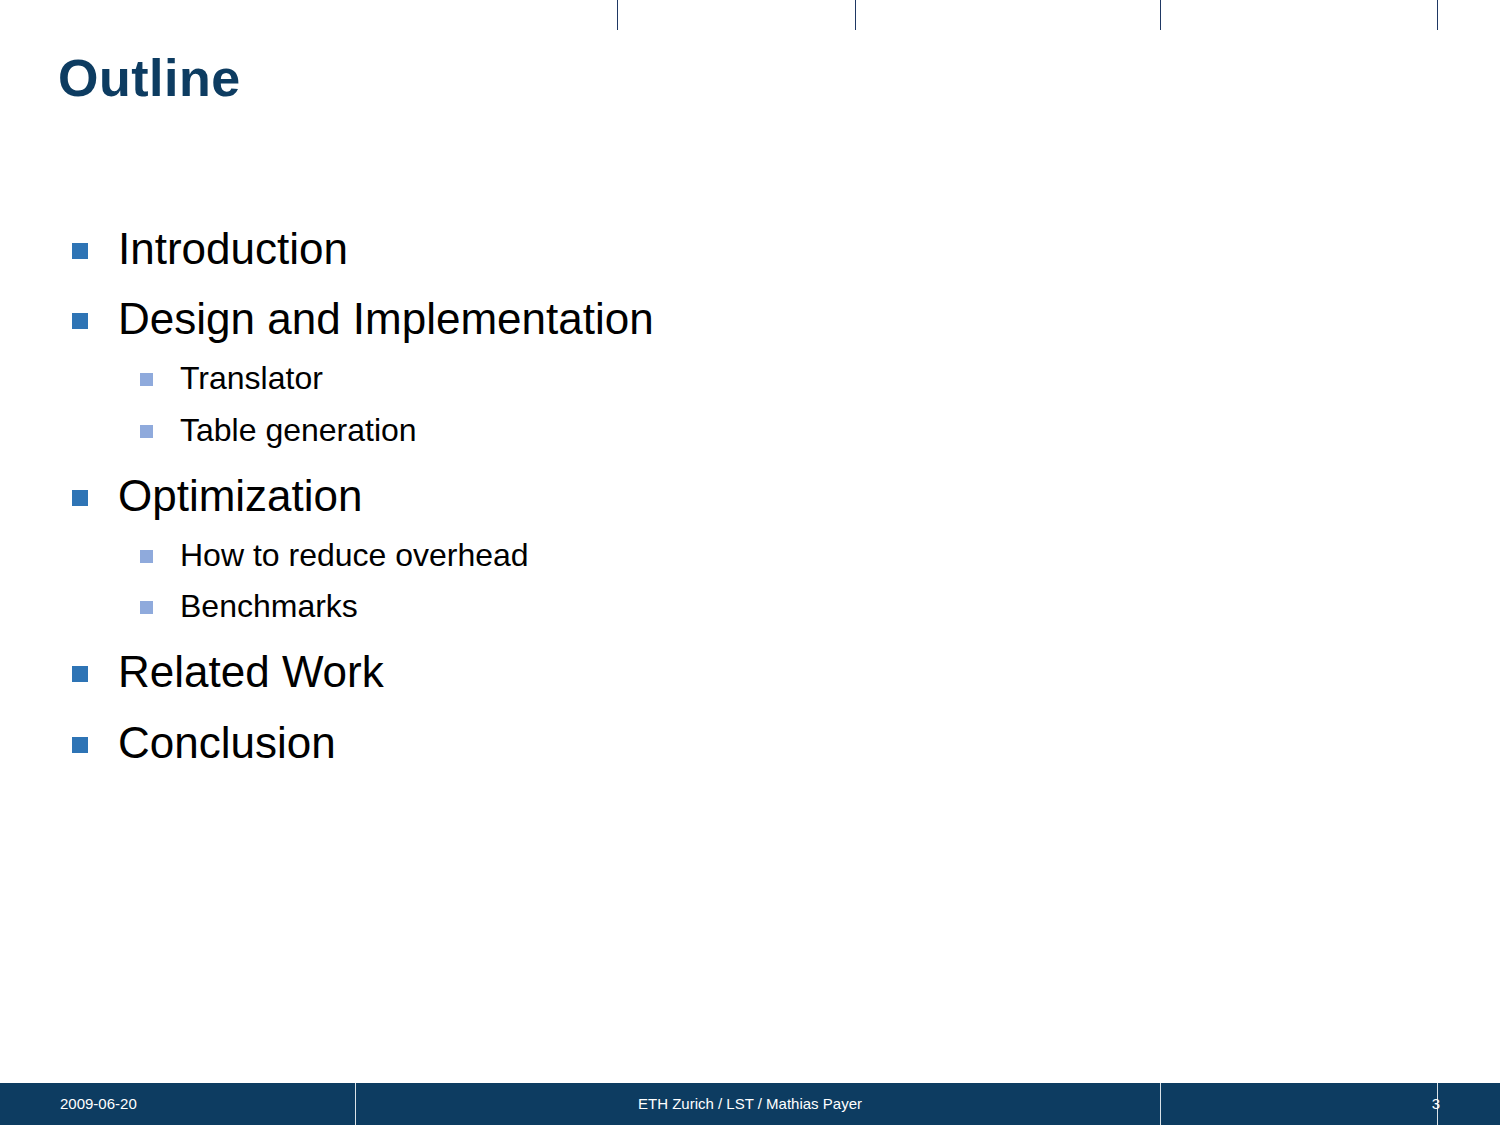Outline
Introduction
Design and Implementation
Translator
Table generation
Optimization
How to reduce overhead
Benchmarks
Related Work
Conclusion
2009-06-20 ETH Zurich / LST / Mathias Payer 3